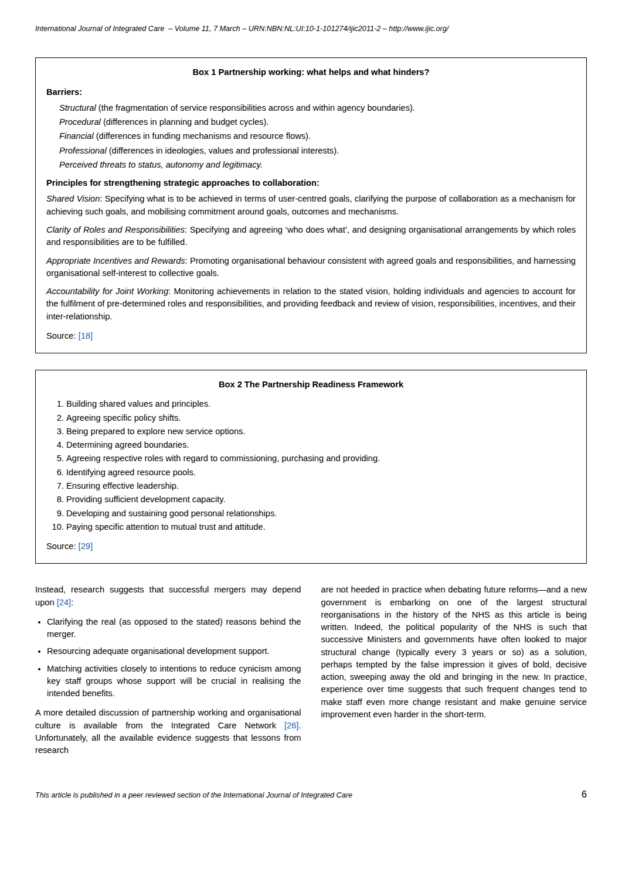International Journal of Integrated Care – Volume 11, 7 March – URN:NBN:NL:UI:10-1-101274/ijic2011-2 – http://www.ijic.org/
Box 1 Partnership working: what helps and what hinders?
Barriers:
Structural (the fragmentation of service responsibilities across and within agency boundaries).
Procedural (differences in planning and budget cycles).
Financial (differences in funding mechanisms and resource flows).
Professional (differences in ideologies, values and professional interests).
Perceived threats to status, autonomy and legitimacy.
Principles for strengthening strategic approaches to collaboration:
Shared Vision: Specifying what is to be achieved in terms of user-centred goals, clarifying the purpose of collaboration as a mechanism for achieving such goals, and mobilising commitment around goals, outcomes and mechanisms.
Clarity of Roles and Responsibilities: Specifying and agreeing ‘who does what’, and designing organisational arrangements by which roles and responsibilities are to be fulfilled.
Appropriate Incentives and Rewards: Promoting organisational behaviour consistent with agreed goals and responsibilities, and harnessing organisational self-interest to collective goals.
Accountability for Joint Working: Monitoring achievements in relation to the stated vision, holding individuals and agencies to account for the fulfilment of pre-determined roles and responsibilities, and providing feedback and review of vision, responsibilities, incentives, and their inter-relationship.
Source: [18]
Box 2 The Partnership Readiness Framework
Building shared values and principles.
Agreeing specific policy shifts.
Being prepared to explore new service options.
Determining agreed boundaries.
Agreeing respective roles with regard to commissioning, purchasing and providing.
Identifying agreed resource pools.
Ensuring effective leadership.
Providing sufficient development capacity.
Developing and sustaining good personal relationships.
Paying specific attention to mutual trust and attitude.
Source: [29]
Instead, research suggests that successful mergers may depend upon [24]:
Clarifying the real (as opposed to the stated) reasons behind the merger.
Resourcing adequate organisational development support.
Matching activities closely to intentions to reduce cynicism among key staff groups whose support will be crucial in realising the intended benefits.
A more detailed discussion of partnership working and organisational culture is available from the Integrated Care Network [26]. Unfortunately, all the available evidence suggests that lessons from research
are not heeded in practice when debating future reforms—and a new government is embarking on one of the largest structural reorganisations in the history of the NHS as this article is being written. Indeed, the political popularity of the NHS is such that successive Ministers and governments have often looked to major structural change (typically every 3 years or so) as a solution, perhaps tempted by the false impression it gives of bold, decisive action, sweeping away the old and bringing in the new. In practice, experience over time suggests that such frequent changes tend to make staff even more change resistant and make genuine service improvement even harder in the short-term.
This article is published in a peer reviewed section of the International Journal of Integrated Care 6